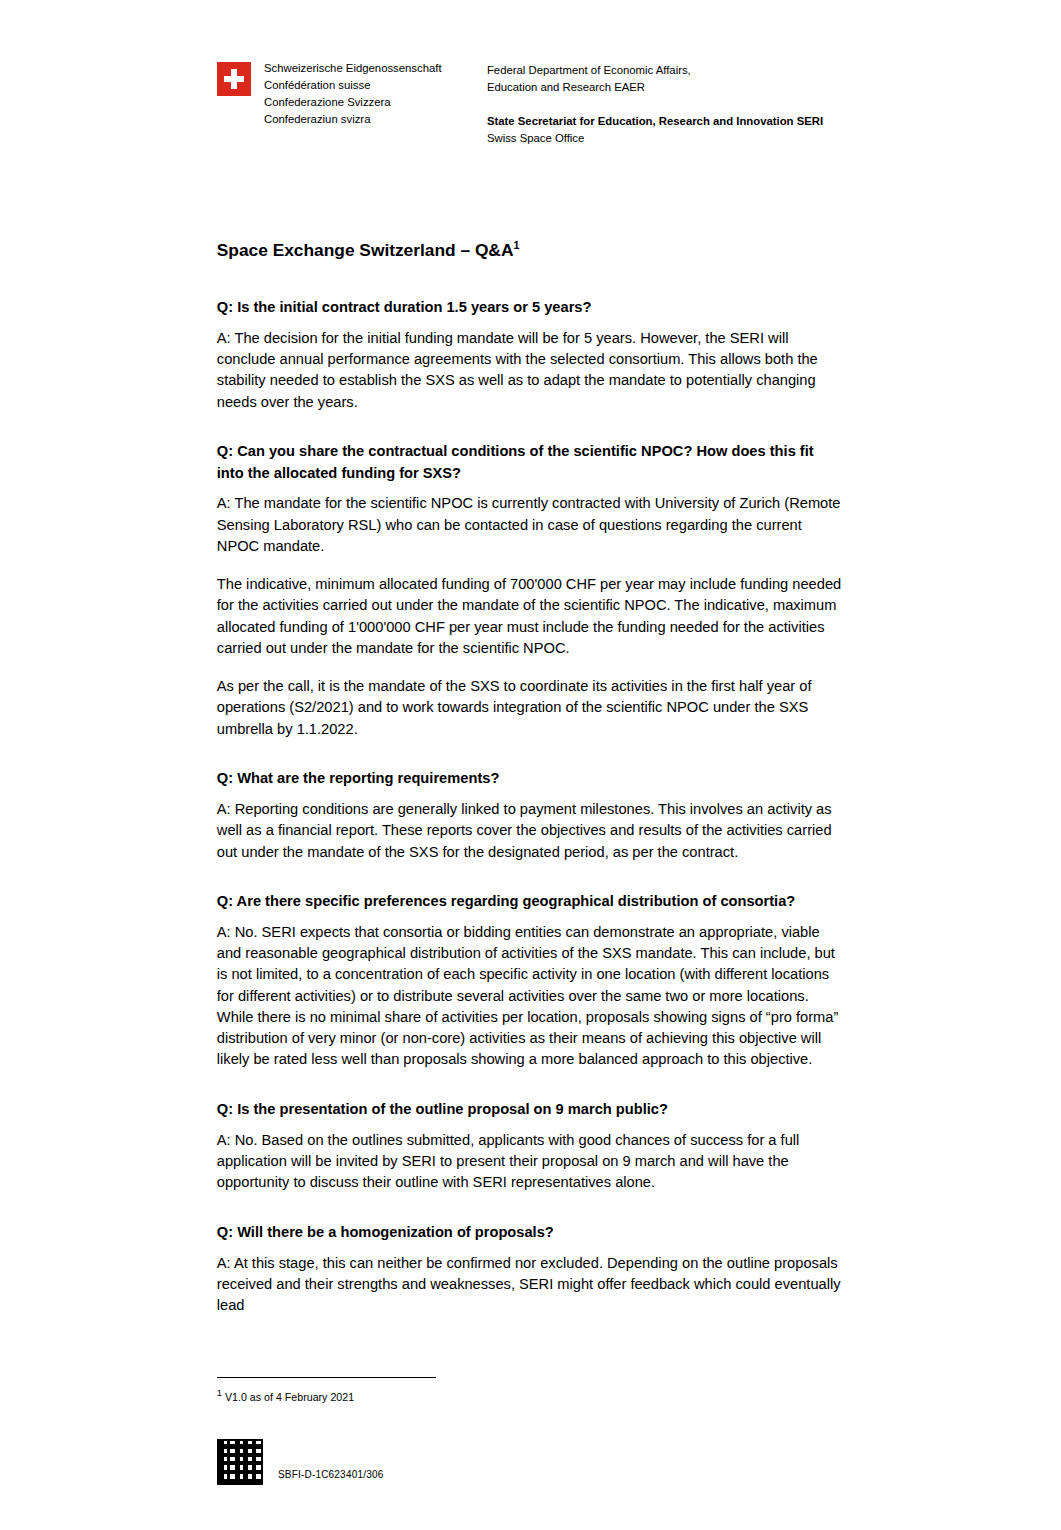Schweizerische Eidgenossenschaft
Confédération suisse
Confederazione Svizzera
Confederaziun svizra
Federal Department of Economic Affairs,
Education and Research EAER
State Secretariat for Education, Research and Innovation SERI
Swiss Space Office
Space Exchange Switzerland – Q&A1
Q: Is the initial contract duration 1.5 years or 5 years?
A: The decision for the initial funding mandate will be for 5 years. However, the SERI will conclude annual performance agreements with the selected consortium. This allows both the stability needed to establish the SXS as well as to adapt the mandate to potentially changing needs over the years.
Q: Can you share the contractual conditions of the scientific NPOC? How does this fit into the allocated funding for SXS?
A: The mandate for the scientific NPOC is currently contracted with University of Zurich (Remote Sensing Laboratory RSL) who can be contacted in case of questions regarding the current NPOC mandate.
The indicative, minimum allocated funding of 700'000 CHF per year may include funding needed for the activities carried out under the mandate of the scientific NPOC. The indicative, maximum allocated funding of 1'000'000 CHF per year must include the funding needed for the activities carried out under the mandate for the scientific NPOC.
As per the call, it is the mandate of the SXS to coordinate its activities in the first half year of operations (S2/2021) and to work towards integration of the scientific NPOC under the SXS umbrella by 1.1.2022.
Q: What are the reporting requirements?
A: Reporting conditions are generally linked to payment milestones. This involves an activity as well as a financial report. These reports cover the objectives and results of the activities carried out under the mandate of the SXS for the designated period, as per the contract.
Q: Are there specific preferences regarding geographical distribution of consortia?
A: No. SERI expects that consortia or bidding entities can demonstrate an appropriate, viable and reasonable geographical distribution of activities of the SXS mandate. This can include, but is not limited, to a concentration of each specific activity in one location (with different locations for different activities) or to distribute several activities over the same two or more locations. While there is no minimal share of activities per location, proposals showing signs of “pro forma” distribution of very minor (or non-core) activities as their means of achieving this objective will likely be rated less well than proposals showing a more balanced approach to this objective.
Q: Is the presentation of the outline proposal on 9 march public?
A: No. Based on the outlines submitted, applicants with good chances of success for a full application will be invited by SERI to present their proposal on 9 march and will have the opportunity to discuss their outline with SERI representatives alone.
Q: Will there be a homogenization of proposals?
A: At this stage, this can neither be confirmed nor excluded. Depending on the outline proposals received and their strengths and weaknesses, SERI might offer feedback which could eventually lead
1 V1.0 as of 4 February 2021
SBFI-D-1C623401/306